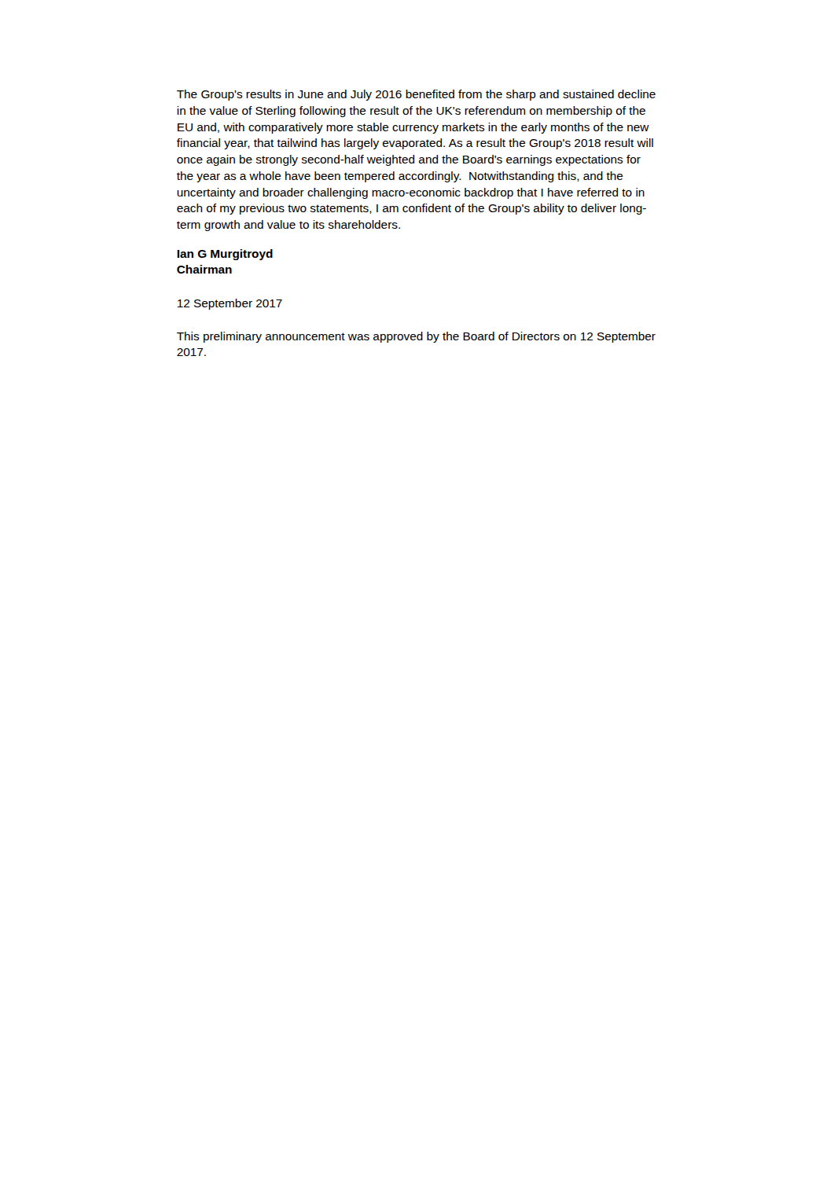The Group's results in June and July 2016 benefited from the sharp and sustained decline in the value of Sterling following the result of the UK's referendum on membership of the EU and, with comparatively more stable currency markets in the early months of the new financial year, that tailwind has largely evaporated. As a result the Group's 2018 result will once again be strongly second-half weighted and the Board's earnings expectations for the year as a whole have been tempered accordingly. Notwithstanding this, and the uncertainty and broader challenging macro-economic backdrop that I have referred to in each of my previous two statements, I am confident of the Group's ability to deliver long-term growth and value to its shareholders.
Ian G Murgitroyd
Chairman
12 September 2017
This preliminary announcement was approved by the Board of Directors on 12 September 2017.